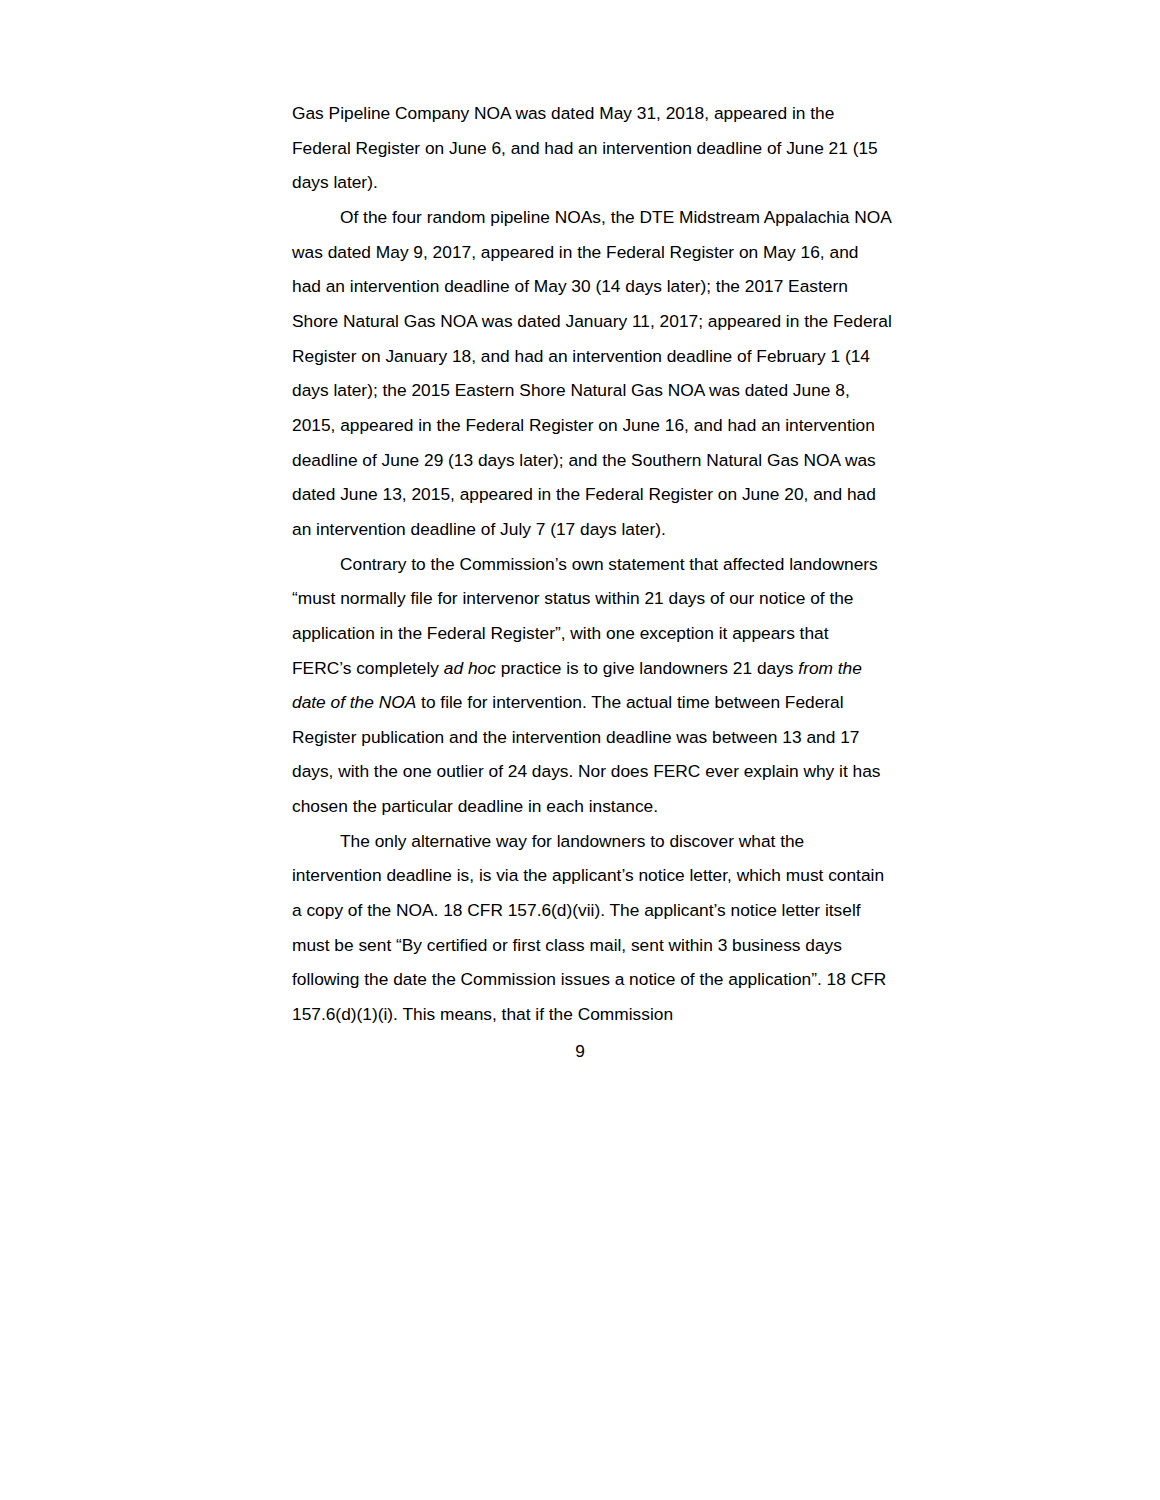Gas Pipeline Company NOA was dated May 31, 2018, appeared in the Federal Register on June 6, and had an intervention deadline of June 21 (15 days later).
Of the four random pipeline NOAs, the DTE Midstream Appalachia NOA was dated May 9, 2017, appeared in the Federal Register on May 16, and had an intervention deadline of May 30 (14 days later); the 2017 Eastern Shore Natural Gas NOA was dated January 11, 2017; appeared in the Federal Register on January 18, and had an intervention deadline of February 1 (14 days later); the 2015 Eastern Shore Natural Gas NOA was dated June 8, 2015, appeared in the Federal Register on June 16, and had an intervention deadline of June 29 (13 days later); and the Southern Natural Gas NOA was dated June 13, 2015, appeared in the Federal Register on June 20, and had an intervention deadline of July 7 (17 days later).
Contrary to the Commission’s own statement that affected landowners “must normally file for intervenor status within 21 days of our notice of the application in the Federal Register”, with one exception it appears that FERC’s completely ad hoc practice is to give landowners 21 days from the date of the NOA to file for intervention. The actual time between Federal Register publication and the intervention deadline was between 13 and 17 days, with the one outlier of 24 days. Nor does FERC ever explain why it has chosen the particular deadline in each instance.
The only alternative way for landowners to discover what the intervention deadline is, is via the applicant’s notice letter, which must contain a copy of the NOA. 18 CFR 157.6(d)(vii). The applicant’s notice letter itself must be sent “By certified or first class mail, sent within 3 business days following the date the Commission issues a notice of the application”. 18 CFR 157.6(d)(1)(i). This means, that if the Commission
9